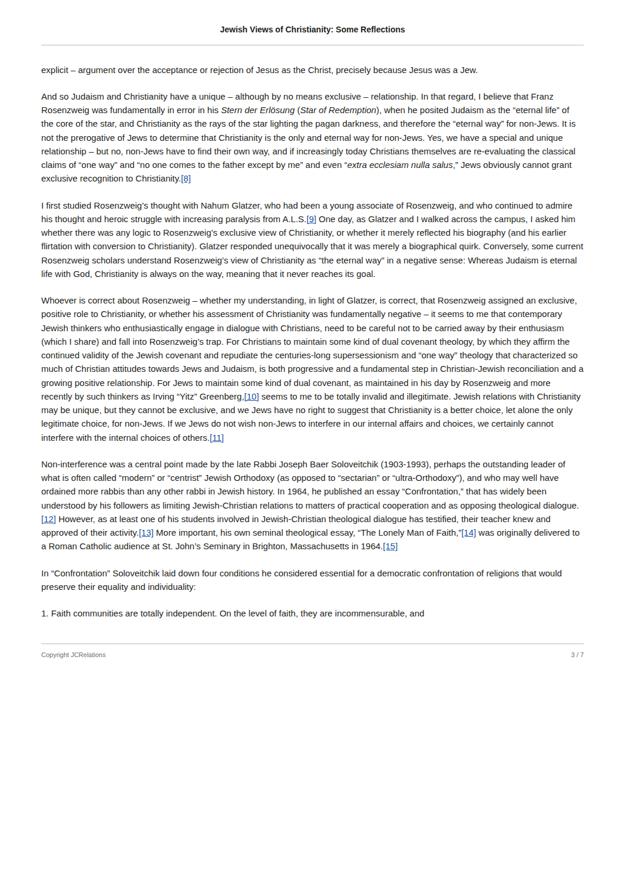Jewish Views of Christianity: Some Reflections
explicit – argument over the acceptance or rejection of Jesus as the Christ, precisely because Jesus was a Jew.
And so Judaism and Christianity have a unique – although by no means exclusive – relationship. In that regard, I believe that Franz Rosenzweig was fundamentally in error in his Stern der Erlösung (Star of Redemption), when he posited Judaism as the “eternal life” of the core of the star, and Christianity as the rays of the star lighting the pagan darkness, and therefore the “eternal way” for non-Jews. It is not the prerogative of Jews to determine that Christianity is the only and eternal way for non-Jews. Yes, we have a special and unique relationship – but no, non-Jews have to find their own way, and if increasingly today Christians themselves are re-evaluating the classical claims of “one way” and “no one comes to the father except by me” and even “extra ecclesiam nulla salus,” Jews obviously cannot grant exclusive recognition to Christianity.[8]
I first studied Rosenzweig’s thought with Nahum Glatzer, who had been a young associate of Rosenzweig, and who continued to admire his thought and heroic struggle with increasing paralysis from A.L.S.[9] One day, as Glatzer and I walked across the campus, I asked him whether there was any logic to Rosenzweig’s exclusive view of Christianity, or whether it merely reflected his biography (and his earlier flirtation with conversion to Christianity). Glatzer responded unequivocally that it was merely a biographical quirk. Conversely, some current Rosenzweig scholars understand Rosenzweig’s view of Christianity as “the eternal way” in a negative sense: Whereas Judaism is eternal life with God, Christianity is always on the way, meaning that it never reaches its goal.
Whoever is correct about Rosenzweig – whether my understanding, in light of Glatzer, is correct, that Rosenzweig assigned an exclusive, positive role to Christianity, or whether his assessment of Christianity was fundamentally negative – it seems to me that contemporary Jewish thinkers who enthusiastically engage in dialogue with Christians, need to be careful not to be carried away by their enthusiasm (which I share) and fall into Rosenzweig’s trap. For Christians to maintain some kind of dual covenant theology, by which they affirm the continued validity of the Jewish covenant and repudiate the centuries-long supersessionism and “one way” theology that characterized so much of Christian attitudes towards Jews and Judaism, is both progressive and a fundamental step in Christian-Jewish reconciliation and a growing positive relationship. For Jews to maintain some kind of dual covenant, as maintained in his day by Rosenzweig and more recently by such thinkers as Irving “Yitz” Greenberg,[10] seems to me to be totally invalid and illegitimate. Jewish relations with Christianity may be unique, but they cannot be exclusive, and we Jews have no right to suggest that Christianity is a better choice, let alone the only legitimate choice, for non-Jews. If we Jews do not wish non-Jews to interfere in our internal affairs and choices, we certainly cannot interfere with the internal choices of others.[11]
Non-interference was a central point made by the late Rabbi Joseph Baer Soloveitchik (1903-1993), perhaps the outstanding leader of what is often called “modern” or “centrist” Jewish Orthodoxy (as opposed to “sectarian” or “ultra-Orthodoxy”), and who may well have ordained more rabbis than any other rabbi in Jewish history. In 1964, he published an essay “Confrontation,” that has widely been understood by his followers as limiting Jewish-Christian relations to matters of practical cooperation and as opposing theological dialogue.[12] However, as at least one of his students involved in Jewish-Christian theological dialogue has testified, their teacher knew and approved of their activity.[13] More important, his own seminal theological essay, “The Lonely Man of Faith,”[14] was originally delivered to a Roman Catholic audience at St. John’s Seminary in Brighton, Massachusetts in 1964.[15]
In “Confrontation” Soloveitchik laid down four conditions he considered essential for a democratic confrontation of religions that would preserve their equality and individuality:
1. Faith communities are totally independent. On the level of faith, they are incommensurable, and
Copyright JCRelations 3 / 7